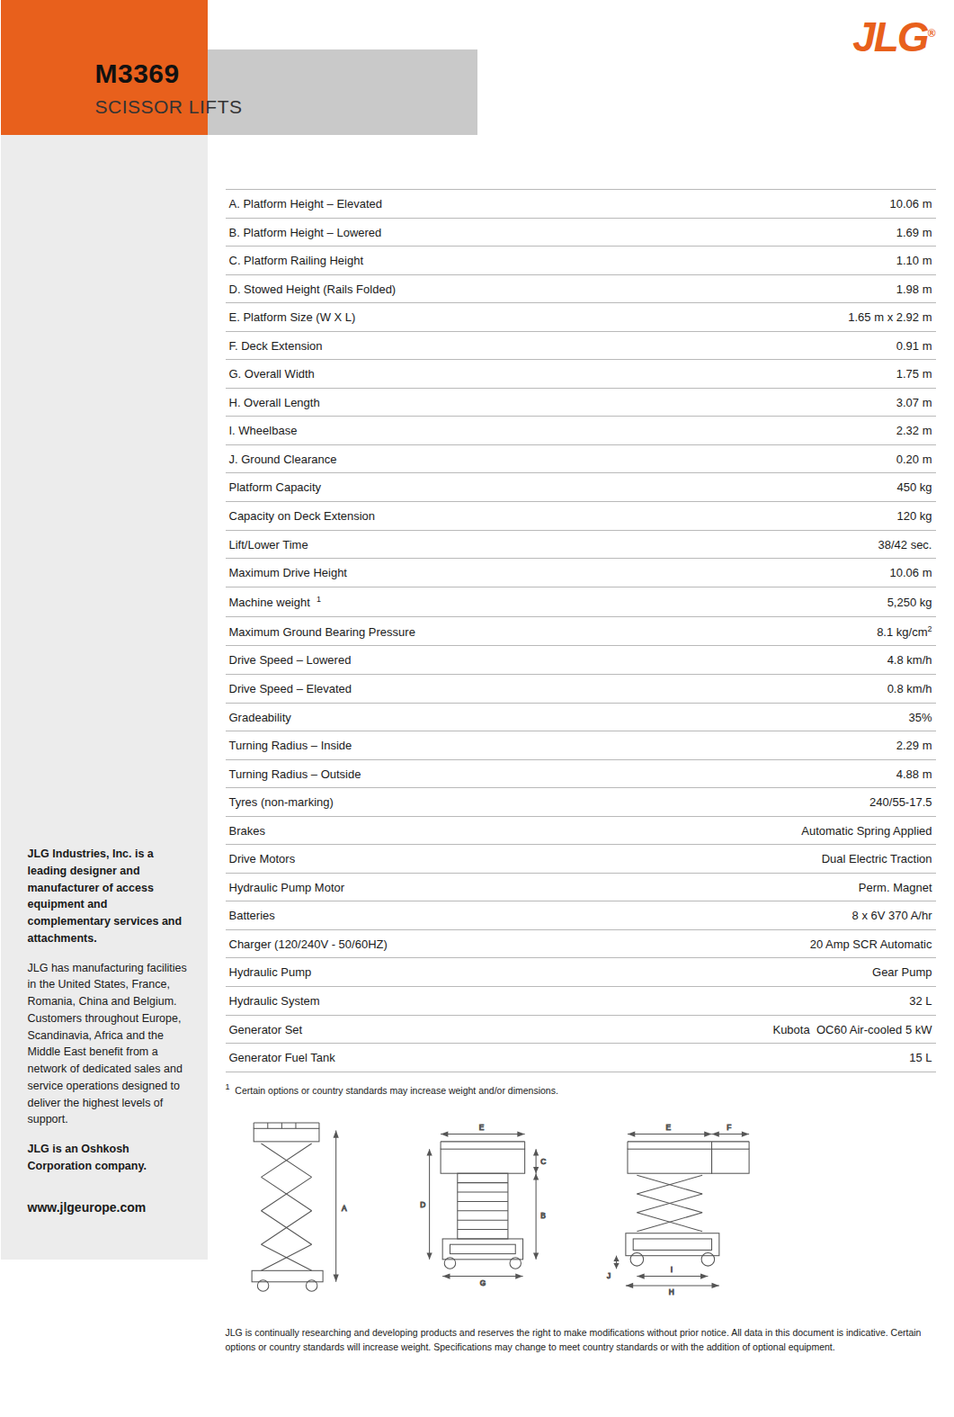M3369
SCISSOR LIFTS
JLG®
JLG Industries, Inc. is a leading designer and manufacturer of access equipment and complementary services and attachments.
JLG has manufacturing facilities in the United States, France, Romania, China and Belgium. Customers throughout Europe, Scandinavia, Africa and the Middle East benefit from a network of dedicated sales and service operations designed to deliver the highest levels of support.
JLG is an Oshkosh Corporation company.
www.jlgeurope.com
| A. Platform Height – Elevated | 10.06 m |
| B. Platform Height – Lowered | 1.69 m |
| C. Platform Railing Height | 1.10 m |
| D. Stowed Height (Rails Folded) | 1.98 m |
| E. Platform Size (W X L) | 1.65 m x 2.92 m |
| F. Deck Extension | 0.91 m |
| G. Overall Width | 1.75 m |
| H. Overall Length | 3.07 m |
| I. Wheelbase | 2.32 m |
| J. Ground Clearance | 0.20 m |
| Platform Capacity | 450 kg |
| Capacity on Deck Extension | 120 kg |
| Lift/Lower Time | 38/42 sec. |
| Maximum Drive Height | 10.06 m |
| Machine weight 1 | 5,250 kg |
| Maximum Ground Bearing Pressure | 8.1 kg/cm 2 |
| Drive Speed – Lowered | 4.8 km/h |
| Drive Speed – Elevated | 0.8 km/h |
| Gradeability | 35% |
| Turning Radius – Inside | 2.29 m |
| Turning Radius – Outside | 4.88 m |
| Tyres (non-marking) | 240/55-17.5 |
| Brakes | Automatic Spring Applied |
| Drive Motors | Dual Electric Traction |
| Hydraulic Pump Motor | Perm. Magnet |
| Batteries | 8 x 6V 370 A/hr |
| Charger (120/240V - 50/60HZ) | 20 Amp SCR Automatic |
| Hydraulic Pump | Gear Pump |
| Hydraulic System | 32 L |
| Generator Set | Kubota OC60 Air-cooled 5 kW |
| Generator Fuel Tank | 15 L |
1 Certain options or country standards may increase weight and/or dimensions.
A E C B D G E F J I H
JLG is continually researching and developing products and reserves the right to make modifications without prior notice. All data in this document is indicative. Certain options or country standards will increase weight. Specifications may change to meet country standards or with the addition of optional equipment.